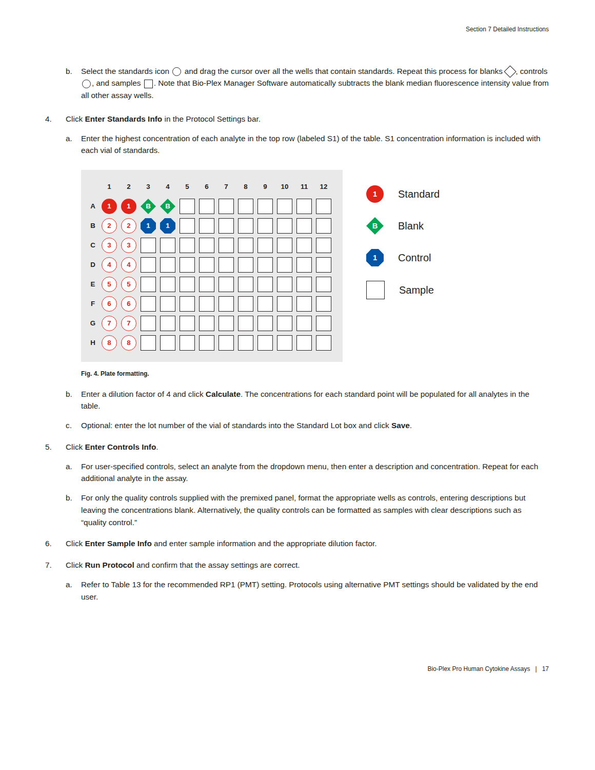Section 7 Detailed Instructions
b. Select the standards icon and drag the cursor over all the wells that contain standards. Repeat this process for blanks , controls , and samples . Note that Bio-Plex Manager Software automatically subtracts the blank median fluorescence intensity value from all other assay wells.
4. Click Enter Standards Info in the Protocol Settings bar.
a. Enter the highest concentration of each analyte in the top row (labeled S1) of the table. S1 concentration information is included with each vial of standards.
| | 1 | 2 | 3 | 4 | 5 | 6 | 7 | 8 | 9 | 10 | 11 | 12 |
| --- | --- | --- | --- | --- | --- | --- | --- | --- | --- | --- | --- | --- |
| A | 1 | 1 | B | B | | | | | | | | |
| B | 2 | 2 | 1 | 1 | | | | | | | | |
| C | 3 | 3 | | | | | | | | | | |
| D | 4 | 4 | | | | | | | | | | |
| E | 5 | 5 | | | | | | | | | | |
| F | 6 | 6 | | | | | | | | | | |
| G | 7 | 7 | | | | | | | | | | |
| H | 8 | 8 | | | | | | | | | | |
1
Standard
B
Blank
1
Control
Sample
Fig. 4. Plate formatting.
b. Enter a dilution factor of 4 and click Calculate. The concentrations for each standard point will be populated for all analytes in the table.
c. Optional: enter the lot number of the vial of standards into the Standard Lot box and click Save.
5. Click Enter Controls Info.
a. For user-specified controls, select an analyte from the dropdown menu, then enter a description and concentration. Repeat for each additional analyte in the assay.
b. For only the quality controls supplied with the premixed panel, format the appropriate wells as controls, entering descriptions but leaving the concentrations blank. Alternatively, the quality controls can be formatted as samples with clear descriptions such as “quality control.”
6. Click Enter Sample Info and enter sample information and the appropriate dilution factor.
7. Click Run Protocol and confirm that the assay settings are correct.
a. Refer to Table 13 for the recommended RP1 (PMT) setting. Protocols using alternative PMT settings should be validated by the end user.
Bio-Plex Pro Human Cytokine Assays | 17